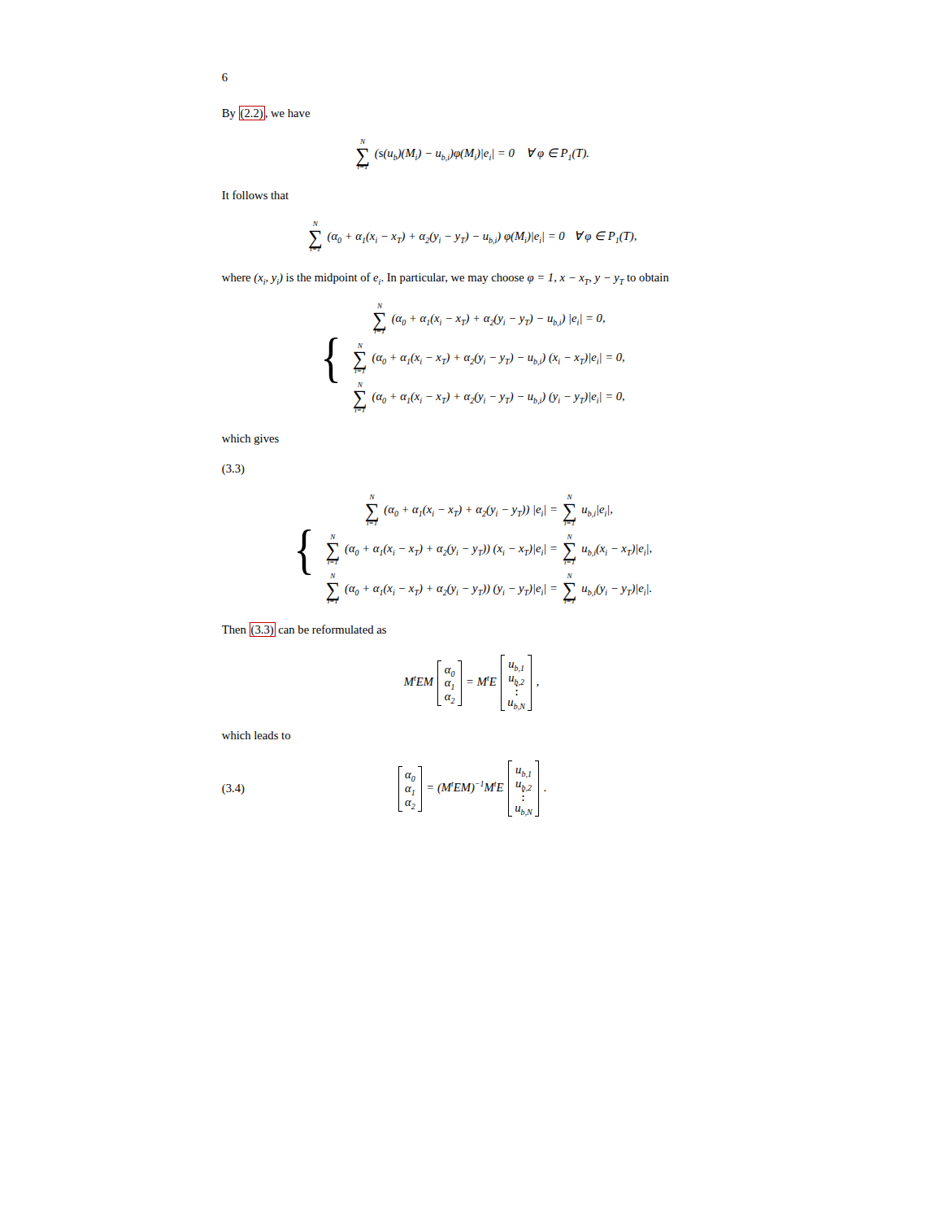6
By (2.2), we have
N∑i=1 (s(ub)(Mi) − ub,i)φ(Mi)|ei| = 0 ∀ φ ∈ P1(T).
It follows that
N∑i=1 (α0 + α1(xi − xT) + α2(yi − yT) − ub,i) φ(Mi)|ei| = 0 ∀ φ ∈ P1(T),
where (xi, yi) is the midpoint of ei. In particular, we may choose φ = 1, x − xT, y − yT to obtain
{
N∑i=1 (α0 + α1(xi − xT) + α2(yi − yT) − ub,i) |ei| = 0,
N∑i=1 (α0 + α1(xi − xT) + α2(yi − yT) − ub,i) (xi − xT)|ei| = 0,
N∑i=1 (α0 + α1(xi − xT) + α2(yi − yT) − ub,i) (yi − yT)|ei| = 0,
which gives
(3.3)
{
N∑i=1 (α0 + α1(xi − xT) + α2(yi − yT)) |ei| = N∑i=1 ub,i|ei|,
N∑i=1 (α0 + α1(xi − xT) + α2(yi − yT)) (xi − xT)|ei| = N∑i=1 ub,i(xi − xT)|ei|,
N∑i=1 (α0 + α1(xi − xT) + α2(yi − yT)) (yi − yT)|ei| = N∑i=1 ub,i(yi − yT)|ei|.
Then (3.3) can be reformulated as
MtEM α0 α1 α2 = MtE ub,1 ub,2 ⋮ ub,N ,
which leads to
(3.4)
α0 α1 α2 = (MtEM)−1MtE ub,1 ub,2 ⋮ ub,N .